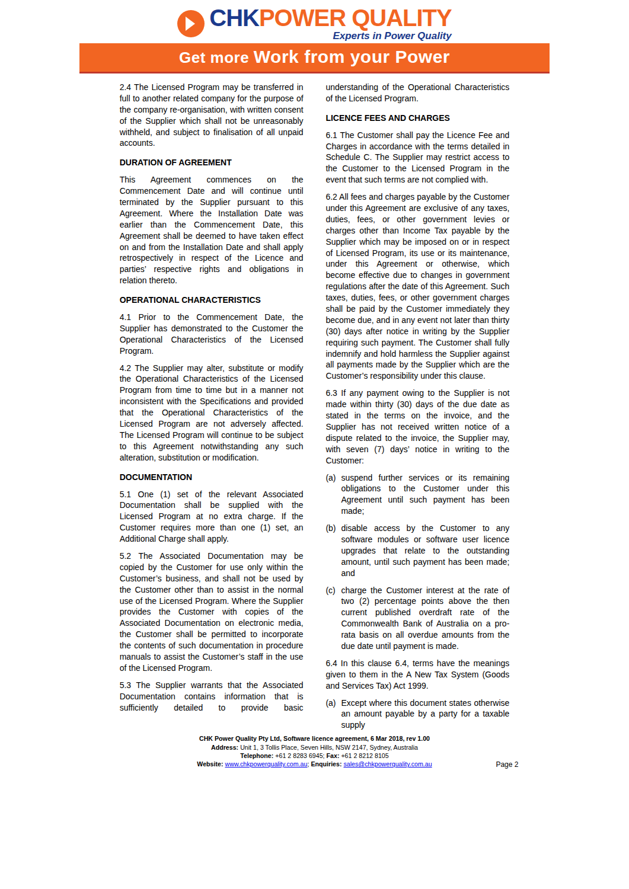CHK POWER QUALITY
Experts in Power Quality
Get more Work from your Power
2.4 The Licensed Program may be transferred in full to another related company for the purpose of the company re-organisation, with written consent of the Supplier which shall not be unreasonably withheld, and subject to finalisation of all unpaid accounts.
Duration of Agreement
This Agreement commences on the Commencement Date and will continue until terminated by the Supplier pursuant to this Agreement. Where the Installation Date was earlier than the Commencement Date, this Agreement shall be deemed to have taken effect on and from the Installation Date and shall apply retrospectively in respect of the Licence and parties’ respective rights and obligations in relation thereto.
Operational Characteristics
4.1 Prior to the Commencement Date, the Supplier has demonstrated to the Customer the Operational Characteristics of the Licensed Program.
4.2 The Supplier may alter, substitute or modify the Operational Characteristics of the Licensed Program from time to time but in a manner not inconsistent with the Specifications and provided that the Operational Characteristics of the Licensed Program are not adversely affected. The Licensed Program will continue to be subject to this Agreement notwithstanding any such alteration, substitution or modification.
Documentation
5.1 One (1) set of the relevant Associated Documentation shall be supplied with the Licensed Program at no extra charge. If the Customer requires more than one (1) set, an Additional Charge shall apply.
5.2 The Associated Documentation may be copied by the Customer for use only within the Customer’s business, and shall not be used by the Customer other than to assist in the normal use of the Licensed Program. Where the Supplier provides the Customer with copies of the Associated Documentation on electronic media, the Customer shall be permitted to incorporate the contents of such documentation in procedure manuals to assist the Customer’s staff in the use of the Licensed Program.
5.3 The Supplier warrants that the Associated Documentation contains information that is sufficiently detailed to provide basic understanding of the Operational Characteristics of the Licensed Program.
Licence Fees and Charges
6.1 The Customer shall pay the Licence Fee and Charges in accordance with the terms detailed in Schedule C. The Supplier may restrict access to the Customer to the Licensed Program in the event that such terms are not complied with.
6.2 All fees and charges payable by the Customer under this Agreement are exclusive of any taxes, duties, fees, or other government levies or charges other than Income Tax payable by the Supplier which may be imposed on or in respect of Licensed Program, its use or its maintenance, under this Agreement or otherwise, which become effective due to changes in government regulations after the date of this Agreement. Such taxes, duties, fees, or other government charges shall be paid by the Customer immediately they become due, and in any event not later than thirty (30) days after notice in writing by the Supplier requiring such payment. The Customer shall fully indemnify and hold harmless the Supplier against all payments made by the Supplier which are the Customer’s responsibility under this clause.
6.3 If any payment owing to the Supplier is not made within thirty (30) days of the due date as stated in the terms on the invoice, and the Supplier has not received written notice of a dispute related to the invoice, the Supplier may, with seven (7) days’ notice in writing to the Customer:
(a) suspend further services or its remaining obligations to the Customer under this Agreement until such payment has been made;
(b) disable access by the Customer to any software modules or software user licence upgrades that relate to the outstanding amount, until such payment has been made; and
(c) charge the Customer interest at the rate of two (2) percentage points above the then current published overdraft rate of the Commonwealth Bank of Australia on a pro-rata basis on all overdue amounts from the due date until payment is made.
6.4 In this clause 6.4, terms have the meanings given to them in the A New Tax System (Goods and Services Tax) Act 1999.
(a) Except where this document states otherwise an amount payable by a party for a taxable supply
CHK Power Quality Pty Ltd, Software licence agreement, 6 Mar 2018, rev 1.00
Address: Unit 1, 3 Tollis Place, Seven Hills, NSW 2147, Sydney, Australia
Telephone: +61 2 8283 6945; Fax: +61 2 8212 8105
Website: www.chkpowerquality.com.au; Enquiries: sales@chkpowerquality.com.au
Page 2